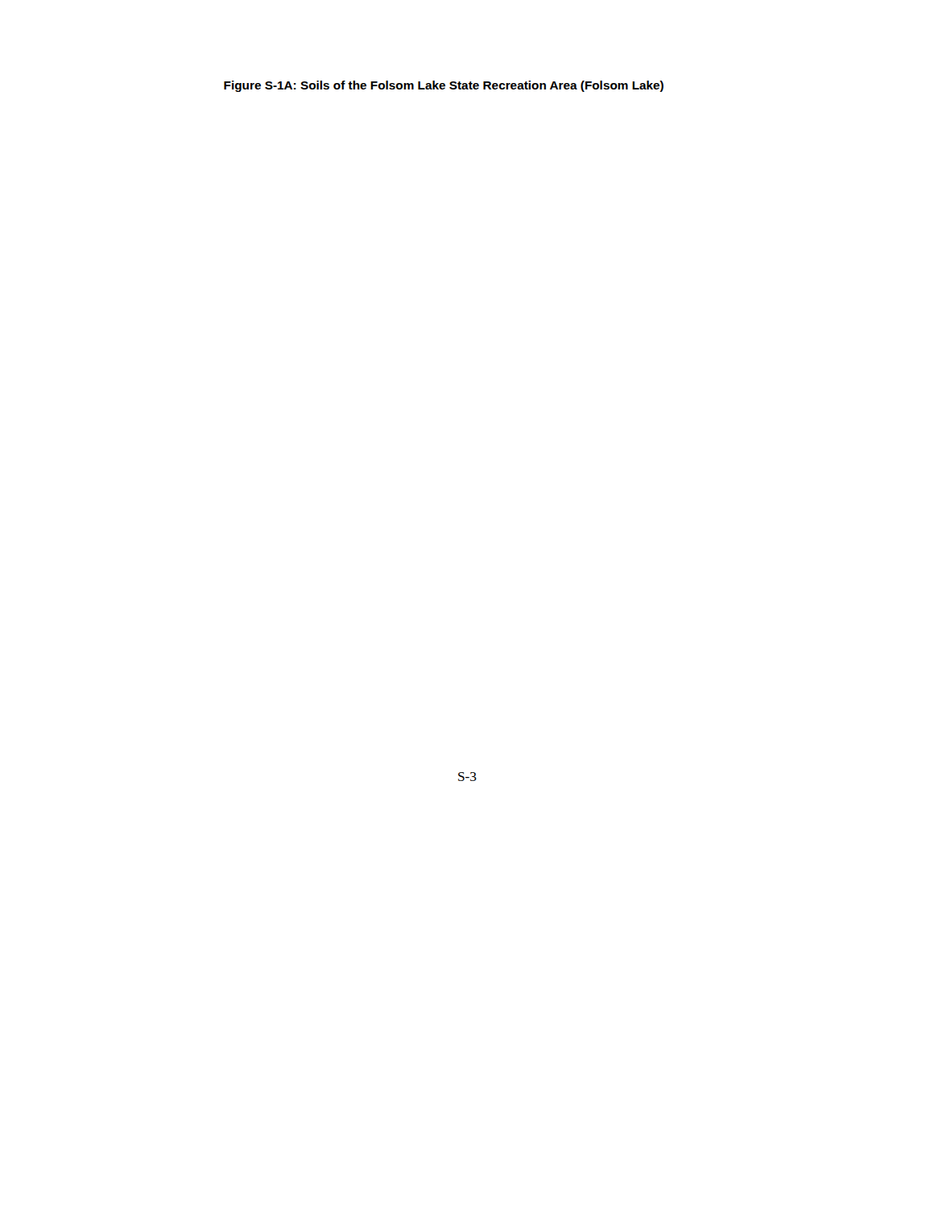Figure S-1A: Soils of the Folsom Lake State Recreation Area (Folsom Lake)
S-3